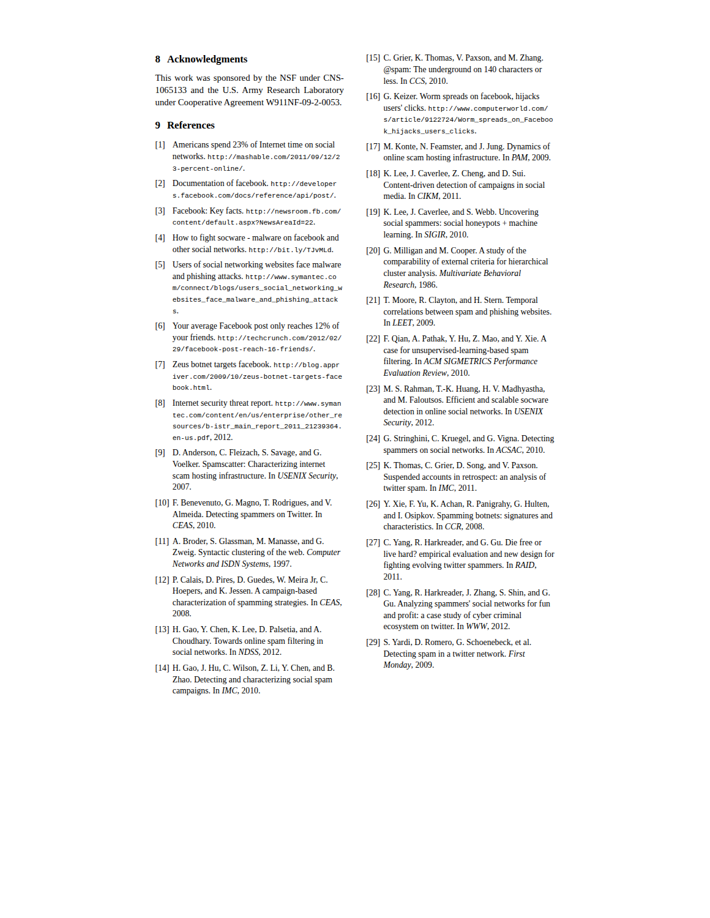8 Acknowledgments
This work was sponsored by the NSF under CNS-1065133 and the U.S. Army Research Laboratory under Cooperative Agreement W911NF-09-2-0053.
9 References
[1] Americans spend 23% of Internet time on social networks. http://mashable.com/2011/09/12/23-percent-online/.
[2] Documentation of facebook. http://developers.facebook.com/docs/reference/api/post/.
[3] Facebook: Key facts. http://newsroom.fb.com/content/default.aspx?NewsAreaId=22.
[4] How to fight socware - malware on facebook and other social networks. http://bit.ly/TJvMLd.
[5] Users of social networking websites face malware and phishing attacks. http://www.symantec.com/connect/blogs/users_social_networking_websites_face_malware_and_phishing_attacks.
[6] Your average Facebook post only reaches 12% of your friends. http://techcrunch.com/2012/02/29/facebook-post-reach-16-friends/.
[7] Zeus botnet targets facebook. http://blog.appriver.com/2009/10/zeus-botnet-targets-facebook.html.
[8] Internet security threat report. http://www.symantec.com/content/en/us/enterprise/other_resources/b-istr_main_report_2011_21239364.en-us.pdf, 2012.
[9] D. Anderson, C. Fleizach, S. Savage, and G. Voelker. Spamscatter: Characterizing internet scam hosting infrastructure. In USENIX Security, 2007.
[10] F. Benevenuto, G. Magno, T. Rodrigues, and V. Almeida. Detecting spammers on Twitter. In CEAS, 2010.
[11] A. Broder, S. Glassman, M. Manasse, and G. Zweig. Syntactic clustering of the web. Computer Networks and ISDN Systems, 1997.
[12] P. Calais, D. Pires, D. Guedes, W. Meira Jr, C. Hoepers, and K. Jessen. A campaign-based characterization of spamming strategies. In CEAS, 2008.
[13] H. Gao, Y. Chen, K. Lee, D. Palsetia, and A. Choudhary. Towards online spam filtering in social networks. In NDSS, 2012.
[14] H. Gao, J. Hu, C. Wilson, Z. Li, Y. Chen, and B. Zhao. Detecting and characterizing social spam campaigns. In IMC, 2010.
[15] C. Grier, K. Thomas, V. Paxson, and M. Zhang. @spam: The underground on 140 characters or less. In CCS, 2010.
[16] G. Keizer. Worm spreads on facebook, hijacks users' clicks. http://www.computerworld.com/s/article/9122724/Worm_spreads_on_Facebook_hijacks_users_clicks.
[17] M. Konte, N. Feamster, and J. Jung. Dynamics of online scam hosting infrastructure. In PAM, 2009.
[18] K. Lee, J. Caverlee, Z. Cheng, and D. Sui. Content-driven detection of campaigns in social media. In CIKM, 2011.
[19] K. Lee, J. Caverlee, and S. Webb. Uncovering social spammers: social honeypots + machine learning. In SIGIR, 2010.
[20] G. Milligan and M. Cooper. A study of the comparability of external criteria for hierarchical cluster analysis. Multivariate Behavioral Research, 1986.
[21] T. Moore, R. Clayton, and H. Stern. Temporal correlations between spam and phishing websites. In LEET, 2009.
[22] F. Qian, A. Pathak, Y. Hu, Z. Mao, and Y. Xie. A case for unsupervised-learning-based spam filtering. In ACM SIGMETRICS Performance Evaluation Review, 2010.
[23] M. S. Rahman, T.-K. Huang, H. V. Madhyastha, and M. Faloutsos. Efficient and scalable socware detection in online social networks. In USENIX Security, 2012.
[24] G. Stringhini, C. Kruegel, and G. Vigna. Detecting spammers on social networks. In ACSAC, 2010.
[25] K. Thomas, C. Grier, D. Song, and V. Paxson. Suspended accounts in retrospect: an analysis of twitter spam. In IMC, 2011.
[26] Y. Xie, F. Yu, K. Achan, R. Panigrahy, G. Hulten, and I. Osipkov. Spamming botnets: signatures and characteristics. In CCR, 2008.
[27] C. Yang, R. Harkreader, and G. Gu. Die free or live hard? empirical evaluation and new design for fighting evolving twitter spammers. In RAID, 2011.
[28] C. Yang, R. Harkreader, J. Zhang, S. Shin, and G. Gu. Analyzing spammers' social networks for fun and profit: a case study of cyber criminal ecosystem on twitter. In WWW, 2012.
[29] S. Yardi, D. Romero, G. Schoenebeck, et al. Detecting spam in a twitter network. First Monday, 2009.